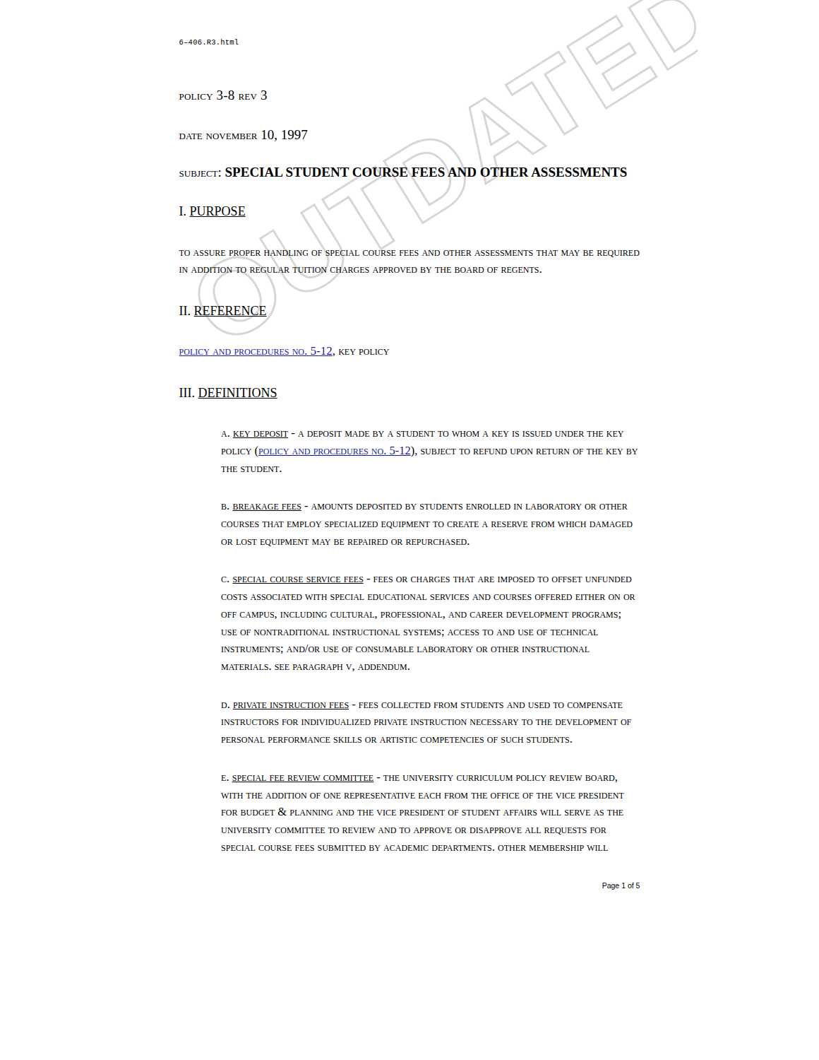OUTDATED
6–406.R3.html
Policy 3-8 Rev 3
Date November 10, 1997
Subject: SPECIAL STUDENT COURSE FEES AND OTHER ASSESSMENTS
I. PURPOSE
To assure proper handling of special course fees and other assessments that may be required in addition to regular tuition charges approved by the Board of Regents.
II. REFERENCE
Policy and Procedures No. 5-12, Key Policy
III. DEFINITIONS
A. Key Deposit - A deposit made by a student to whom a key is issued under the Key Policy (Policy and Procedures No. 5-12), subject to refund upon return of the key by the student.
B. Breakage Fees - Amounts deposited by students enrolled in laboratory or other courses that employ specialized equipment to create a reserve from which damaged or lost equipment may be repaired or repurchased.
C. Special Course Service Fees - Fees or charges that are imposed to offset unfunded costs associated with special educational services and courses offered either on or off campus, including cultural, professional, and career development programs; use of nontraditional instructional systems; access to and use of technical instruments; and/or use of consumable laboratory or other instructional materials. See Paragraph V, ADDENDUM.
D. Private Instruction Fees - Fees collected from students and used to compensate instructors for individualized private instruction necessary to the development of personal performance skills or artistic competencies of such students.
E. Special Fee Review Committee - The University Curriculum Policy Review Board, with the addition of one representative each from the office of the Vice President for Budget & Planning and the Vice President of Student Affairs will serve as the university committee to review and to approve or disapprove all requests for special course fees submitted by academic departments. Other membership will
Page 1 of 5